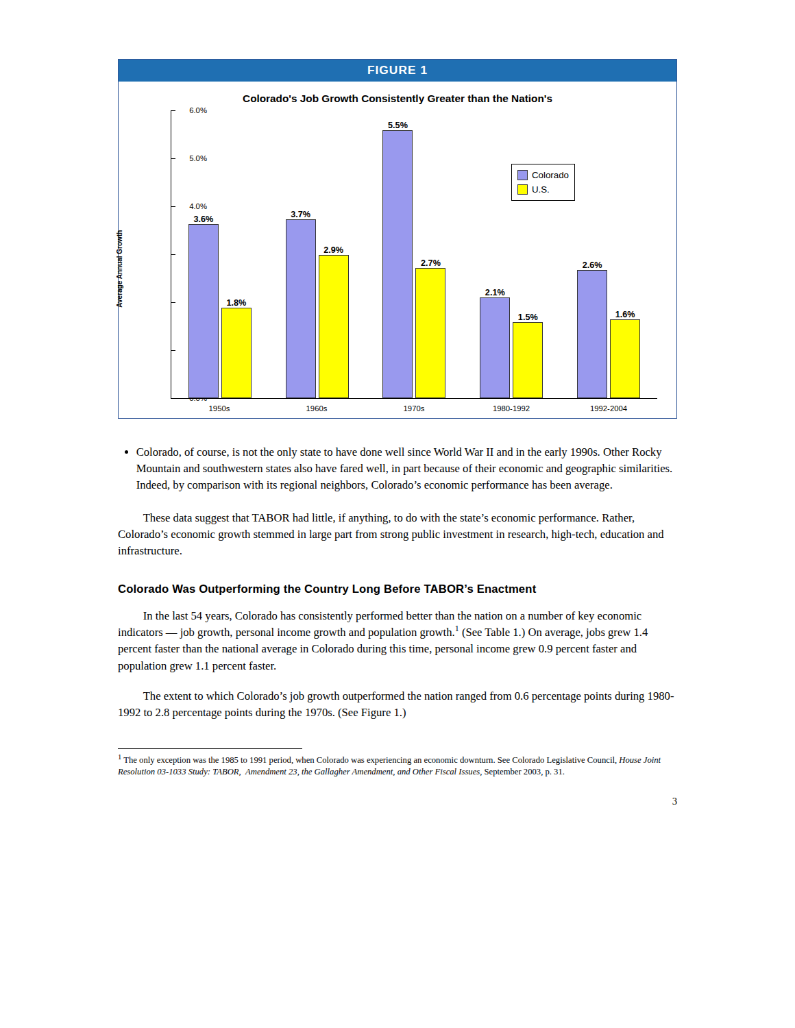FIGURE 1
Colorado's Job Growth Consistently Greater than the Nation's
Average Annual Growth
6.0%
5.0%
4.0%
3.0%
2.0%
1.0%
0.0%
Colorado
U.S.
3.6%
1.8%
3.7%
2.9%
5.5%
2.7%
2.1%
1.5%
2.6%
1.6%
1950s
1960s
1970s
1980-1992
1992-2004
Colorado, of course, is not the only state to have done well since World War II and in the early 1990s. Other Rocky Mountain and southwestern states also have fared well, in part because of their economic and geographic similarities. Indeed, by comparison with its regional neighbors, Colorado’s economic performance has been average.
These data suggest that TABOR had little, if anything, to do with the state’s economic performance. Rather, Colorado’s economic growth stemmed in large part from strong public investment in research, high-tech, education and infrastructure.
Colorado Was Outperforming the Country Long Before TABOR’s Enactment
In the last 54 years, Colorado has consistently performed better than the nation on a number of key economic indicators — job growth, personal income growth and population growth.1 (See Table 1.) On average, jobs grew 1.4 percent faster than the national average in Colorado during this time, personal income grew 0.9 percent faster and population grew 1.1 percent faster.
The extent to which Colorado’s job growth outperformed the nation ranged from 0.6 percentage points during 1980-1992 to 2.8 percentage points during the 1970s. (See Figure 1.)
1 The only exception was the 1985 to 1991 period, when Colorado was experiencing an economic downturn. See Colorado Legislative Council, House Joint Resolution 03-1033 Study: TABOR, Amendment 23, the Gallagher Amendment, and Other Fiscal Issues, September 2003, p. 31.
3